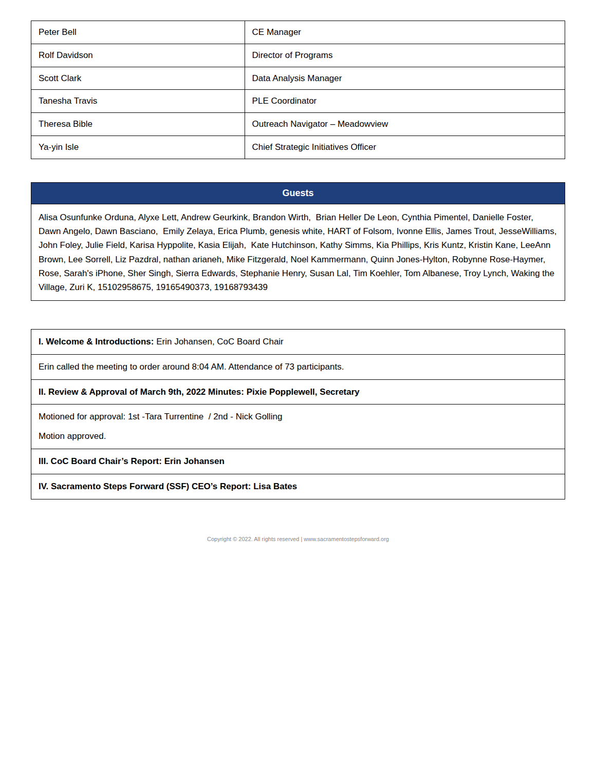| Peter Bell | CE Manager |
| Rolf Davidson | Director of Programs |
| Scott Clark | Data Analysis Manager |
| Tanesha Travis | PLE Coordinator |
| Theresa Bible | Outreach Navigator – Meadowview |
| Ya-yin Isle | Chief Strategic Initiatives Officer |
| Guests |
| --- |
| Alisa Osunfunke Orduna, Alyxe Lett, Andrew Geurkink, Brandon Wirth, Brian Heller De Leon, Cynthia Pimentel, Danielle Foster, Dawn Angelo, Dawn Basciano, Emily Zelaya, Erica Plumb, genesis white, HART of Folsom, Ivonne Ellis, James Trout, JesseWilliams, John Foley, Julie Field, Karisa Hyppolite, Kasia Elijah, Kate Hutchinson, Kathy Simms, Kia Phillips, Kris Kuntz, Kristin Kane, LeeAnn Brown, Lee Sorrell, Liz Pazdral, nathan arianeh, Mike Fitzgerald, Noel Kammermann, Quinn Jones-Hylton, Robynne Rose-Haymer, Rose, Sarah's iPhone, Sher Singh, Sierra Edwards, Stephanie Henry, Susan Lal, Tim Koehler, Tom Albanese, Troy Lynch, Waking the Village, Zuri K, 15102958675, 19165490373, 19168793439 |
| I. Welcome & Introductions: Erin Johansen, CoC Board Chair |
| Erin called the meeting to order around 8:04 AM. Attendance of 73 participants. |
| II. Review & Approval of March 9th, 2022 Minutes: Pixie Popplewell, Secretary |
| Motioned for approval: 1st -Tara Turrentine / 2nd - Nick Golling Motion approved. |
| III. CoC Board Chair’s Report: Erin Johansen |
| IV. Sacramento Steps Forward (SSF) CEO’s Report: Lisa Bates |
Copyright © 2022. All rights reserved | www.sacramentostepsforward.org